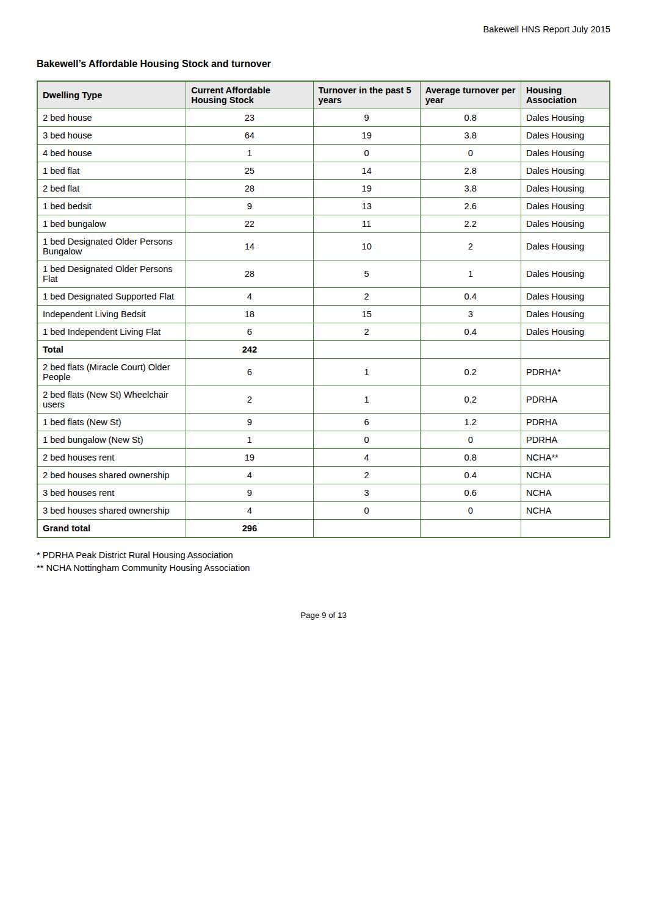Bakewell HNS Report July 2015
Bakewell’s Affordable Housing Stock and turnover
| Dwelling Type | Current Affordable Housing Stock | Turnover in the past 5 years | Average turnover per year | Housing Association |
| --- | --- | --- | --- | --- |
| 2 bed house | 23 | 9 | 0.8 | Dales Housing |
| 3 bed house | 64 | 19 | 3.8 | Dales Housing |
| 4 bed house | 1 | 0 | 0 | Dales Housing |
| 1 bed flat | 25 | 14 | 2.8 | Dales Housing |
| 2 bed flat | 28 | 19 | 3.8 | Dales Housing |
| 1 bed bedsit | 9 | 13 | 2.6 | Dales Housing |
| 1 bed bungalow | 22 | 11 | 2.2 | Dales Housing |
| 1 bed Designated Older Persons Bungalow | 14 | 10 | 2 | Dales Housing |
| 1 bed Designated Older Persons Flat | 28 | 5 | 1 | Dales Housing |
| 1 bed Designated Supported Flat | 4 | 2 | 0.4 | Dales Housing |
| Independent Living Bedsit | 18 | 15 | 3 | Dales Housing |
| 1 bed Independent Living Flat | 6 | 2 | 0.4 | Dales Housing |
| Total | 242 | | | |
| 2 bed flats (Miracle Court) Older People | 6 | 1 | 0.2 | PDRHA* |
| 2 bed flats (New St) Wheelchair users | 2 | 1 | 0.2 | PDRHA |
| 1 bed flats (New St) | 9 | 6 | 1.2 | PDRHA |
| 1 bed bungalow (New St) | 1 | 0 | 0 | PDRHA |
| 2 bed houses rent | 19 | 4 | 0.8 | NCHA** |
| 2 bed houses shared ownership | 4 | 2 | 0.4 | NCHA |
| 3 bed houses rent | 9 | 3 | 0.6 | NCHA |
| 3 bed houses shared ownership | 4 | 0 | 0 | NCHA |
| Grand total | 296 | | | |
* PDRHA Peak District Rural Housing Association
** NCHA Nottingham Community Housing Association
Page 9 of 13